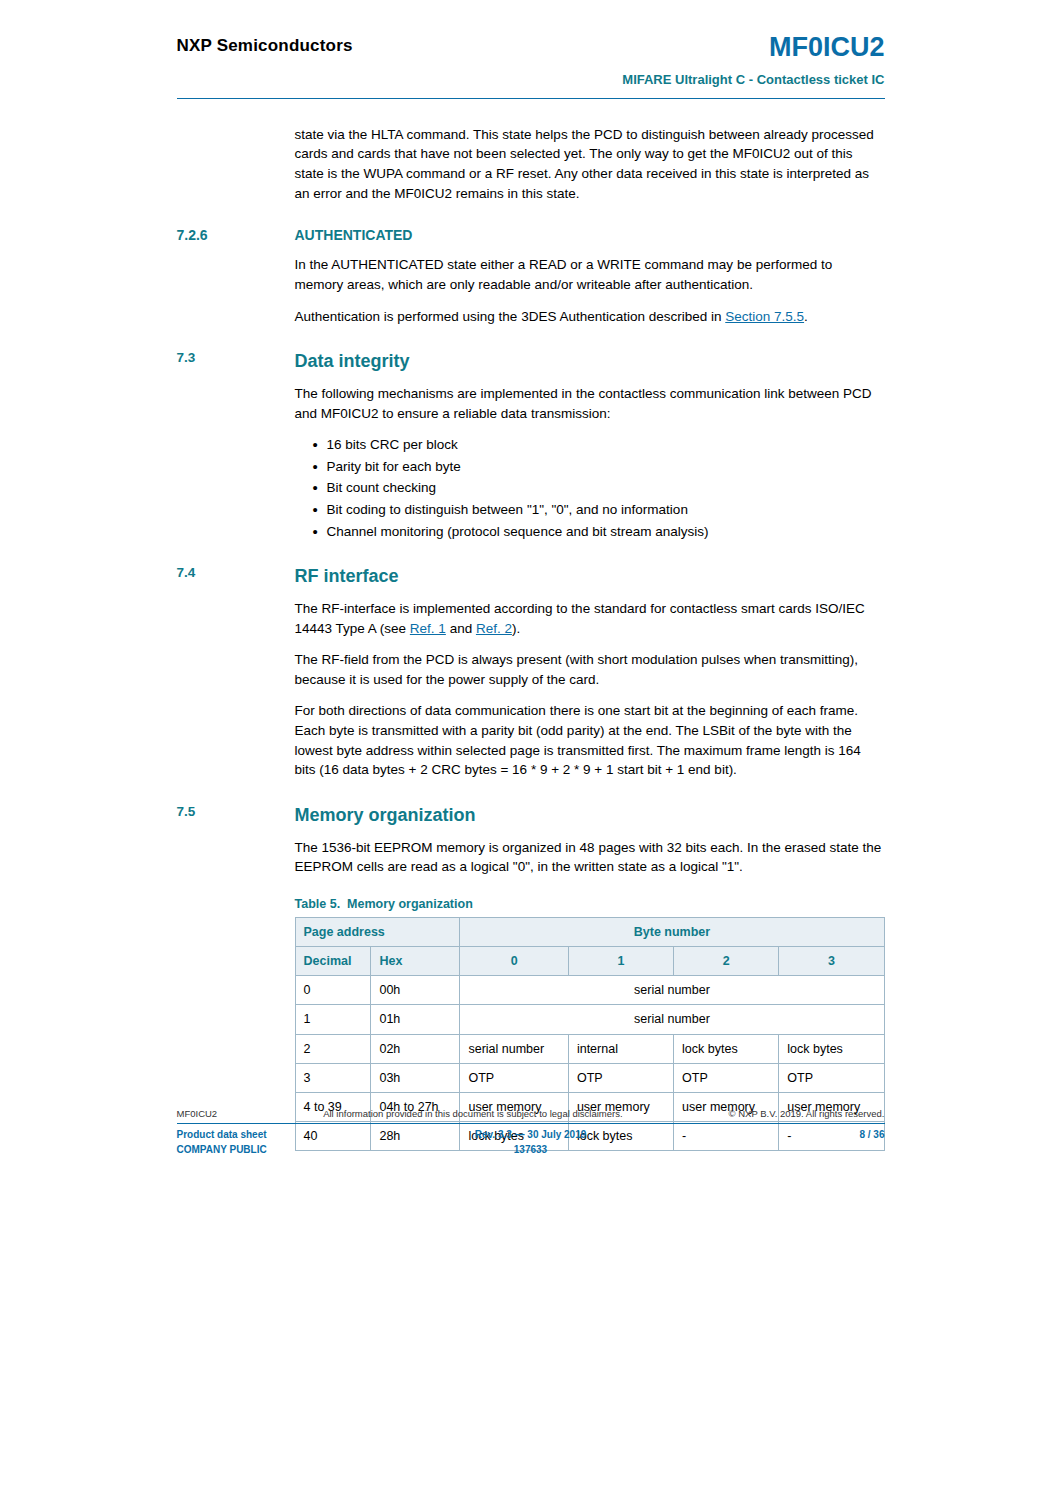NXP Semiconductors
MF0ICU2
MIFARE Ultralight C - Contactless ticket IC
state via the HLTA command. This state helps the PCD to distinguish between already processed cards and cards that have not been selected yet. The only way to get the MF0ICU2 out of this state is the WUPA command or a RF reset. Any other data received in this state is interpreted as an error and the MF0ICU2 remains in this state.
7.2.6
AUTHENTICATED
In the AUTHENTICATED state either a READ or a WRITE command may be performed to memory areas, which are only readable and/or writeable after authentication.
Authentication is performed using the 3DES Authentication described in Section 7.5.5.
7.3
Data integrity
The following mechanisms are implemented in the contactless communication link between PCD and MF0ICU2 to ensure a reliable data transmission:
16 bits CRC per block
Parity bit for each byte
Bit count checking
Bit coding to distinguish between "1", "0", and no information
Channel monitoring (protocol sequence and bit stream analysis)
7.4
RF interface
The RF-interface is implemented according to the standard for contactless smart cards ISO/IEC 14443 Type A (see Ref. 1 and Ref. 2).
The RF-field from the PCD is always present (with short modulation pulses when transmitting), because it is used for the power supply of the card.
For both directions of data communication there is one start bit at the beginning of each frame. Each byte is transmitted with a parity bit (odd parity) at the end. The LSBit of the byte with the lowest byte address within selected page is transmitted first. The maximum frame length is 164 bits (16 data bytes + 2 CRC bytes = 16 * 9 + 2 * 9 + 1 start bit + 1 end bit).
7.5
Memory organization
The 1536-bit EEPROM memory is organized in 48 pages with 32 bits each. In the erased state the EEPROM cells are read as a logical "0", in the written state as a logical "1".
Table 5. Memory organization
| Page address | Byte number |
| --- | --- |
| Decimal | Hex | 0 | 1 | 2 | 3 |
| 0 | 00h | serial number |
| 1 | 01h | serial number |
| 2 | 02h | serial number | internal | lock bytes | lock bytes |
| 3 | 03h | OTP | OTP | OTP | OTP |
| 4 to 39 | 04h to 27h | user memory | user memory | user memory | user memory |
| 40 | 28h | lock bytes | lock bytes | - | - |
MF0ICU2
All information provided in this document is subject to legal disclaimers.
© NXP B.V. 2019. All rights reserved.
Product data sheet
COMPANY PUBLIC
Rev. 3.3 — 30 July 2019
137633
8 / 36